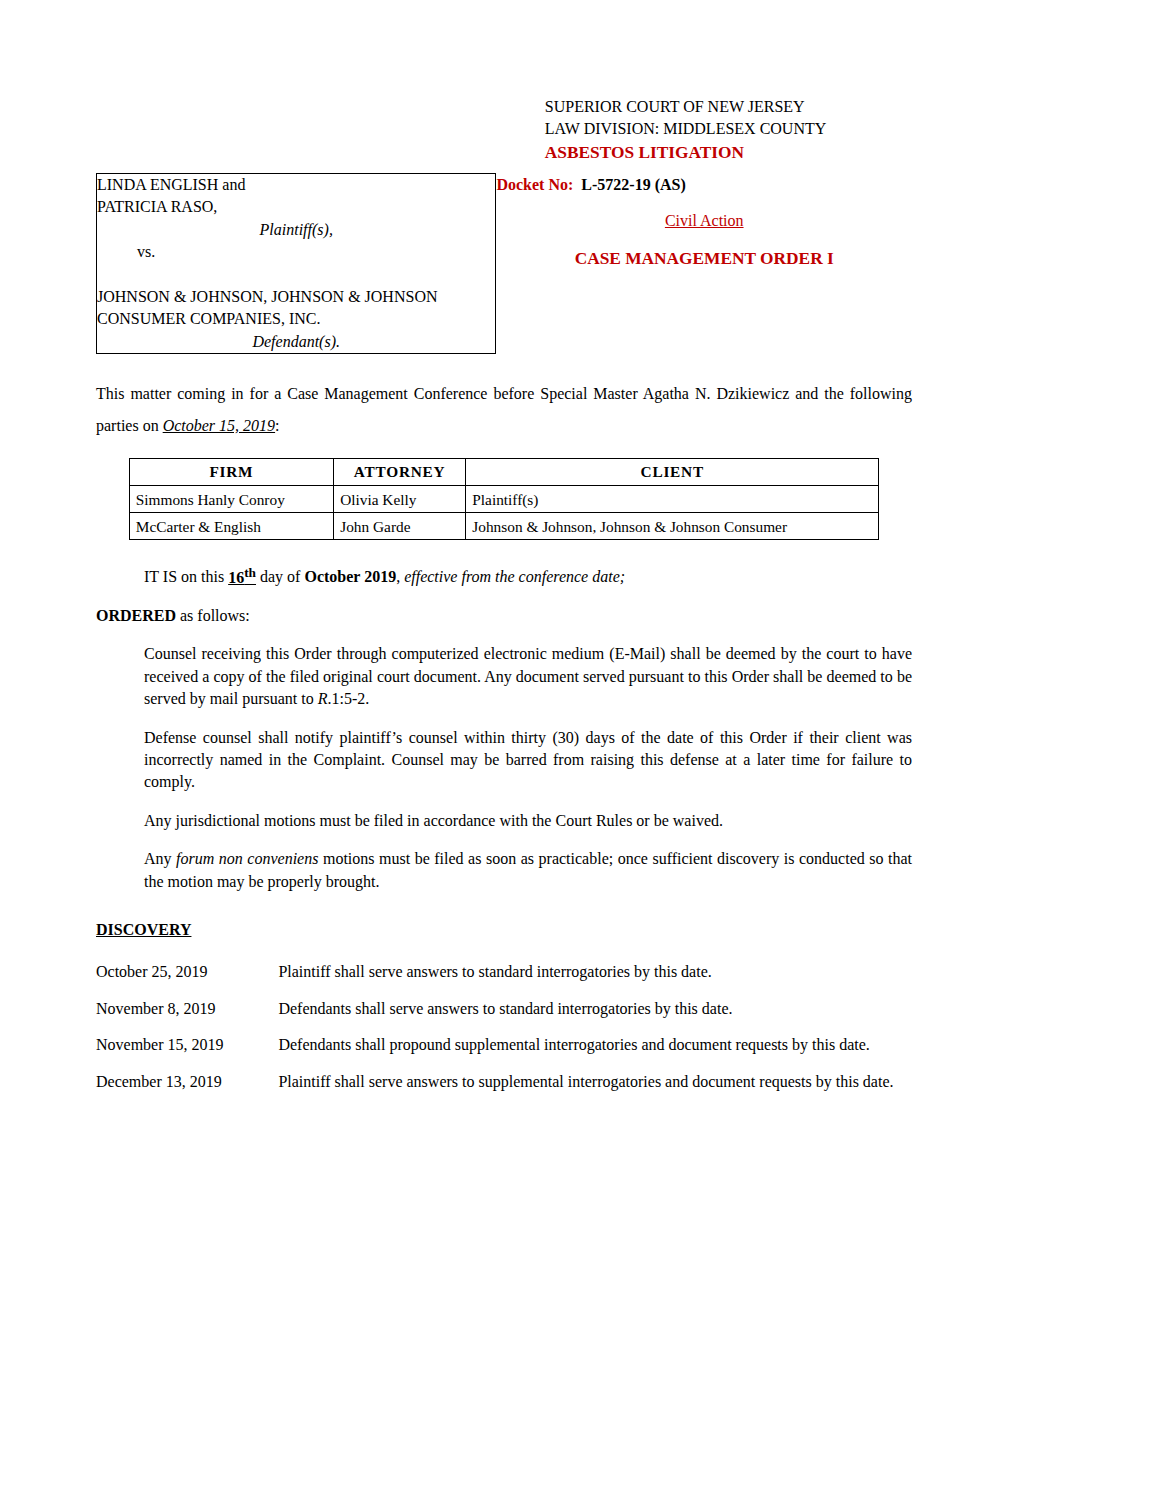SUPERIOR COURT OF NEW JERSEY
LAW DIVISION: MIDDLESEX COUNTY
ASBESTOS LITIGATION
| LINDA ENGLISH and PATRICIA RASO, Plaintiff(s), vs. JOHNSON & JOHNSON, JOHNSON & JOHNSON CONSUMER COMPANIES, INC. Defendant(s). | Docket No: L-5722-19 (AS) Civil Action CASE MANAGEMENT ORDER I |
This matter coming in for a Case Management Conference before Special Master Agatha N. Dzikiewicz and the following parties on October 15, 2019:
| FIRM | ATTORNEY | CLIENT |
| --- | --- | --- |
| Simmons Hanly Conroy | Olivia Kelly | Plaintiff(s) |
| McCarter & English | John Garde | Johnson & Johnson, Johnson & Johnson Consumer |
IT IS on this 16th day of October 2019, effective from the conference date;
ORDERED as follows:
Counsel receiving this Order through computerized electronic medium (E-Mail) shall be deemed by the court to have received a copy of the filed original court document. Any document served pursuant to this Order shall be deemed to be served by mail pursuant to R.1:5-2.
Defense counsel shall notify plaintiff’s counsel within thirty (30) days of the date of this Order if their client was incorrectly named in the Complaint. Counsel may be barred from raising this defense at a later time for failure to comply.
Any jurisdictional motions must be filed in accordance with the Court Rules or be waived.
Any forum non conveniens motions must be filed as soon as practicable; once sufficient discovery is conducted so that the motion may be properly brought.
DISCOVERY
| October 25, 2019 | Plaintiff shall serve answers to standard interrogatories by this date. |
| November 8, 2019 | Defendants shall serve answers to standard interrogatories by this date. |
| November 15, 2019 | Defendants shall propound supplemental interrogatories and document requests by this date. |
| December 13, 2019 | Plaintiff shall serve answers to supplemental interrogatories and document requests by this date. |